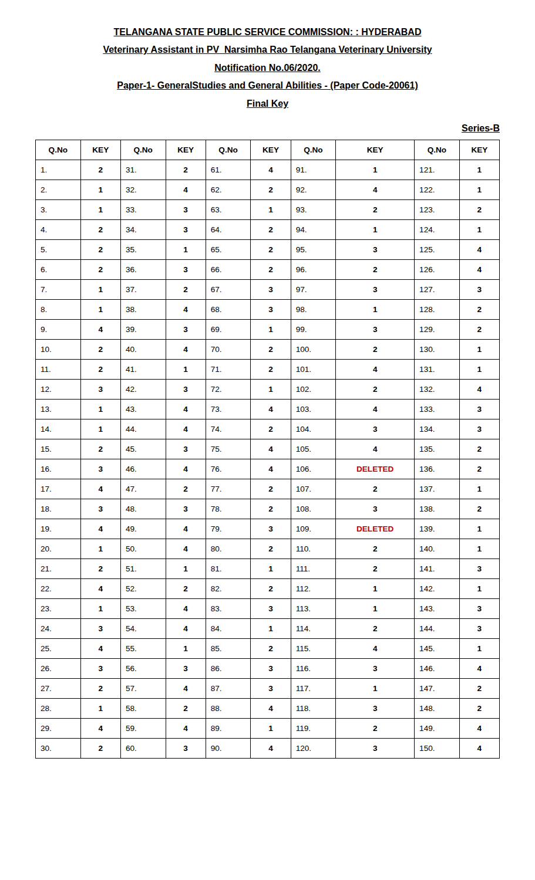TELANGANA STATE PUBLIC SERVICE COMMISSION: : HYDERABAD
Veterinary Assistant in PV Narsimha Rao Telangana Veterinary University
Notification No.06/2020.
Paper-1- GeneralStudies and General Abilities - (Paper Code-20061)
Final Key
Series-B
| Q.No | KEY | Q.No | KEY | Q.No | KEY | Q.No | KEY | Q.No | KEY |
| --- | --- | --- | --- | --- | --- | --- | --- | --- | --- |
| 1. | 2 | 31. | 2 | 61. | 4 | 91. | 1 | 121. | 1 |
| 2. | 1 | 32. | 4 | 62. | 2 | 92. | 4 | 122. | 1 |
| 3. | 1 | 33. | 3 | 63. | 1 | 93. | 2 | 123. | 2 |
| 4. | 2 | 34. | 3 | 64. | 2 | 94. | 1 | 124. | 1 |
| 5. | 2 | 35. | 1 | 65. | 2 | 95. | 3 | 125. | 4 |
| 6. | 2 | 36. | 3 | 66. | 2 | 96. | 2 | 126. | 4 |
| 7. | 1 | 37. | 2 | 67. | 3 | 97. | 3 | 127. | 3 |
| 8. | 1 | 38. | 4 | 68. | 3 | 98. | 1 | 128. | 2 |
| 9. | 4 | 39. | 3 | 69. | 1 | 99. | 3 | 129. | 2 |
| 10. | 2 | 40. | 4 | 70. | 2 | 100. | 2 | 130. | 1 |
| 11. | 2 | 41. | 1 | 71. | 2 | 101. | 4 | 131. | 1 |
| 12. | 3 | 42. | 3 | 72. | 1 | 102. | 2 | 132. | 4 |
| 13. | 1 | 43. | 4 | 73. | 4 | 103. | 4 | 133. | 3 |
| 14. | 1 | 44. | 4 | 74. | 2 | 104. | 3 | 134. | 3 |
| 15. | 2 | 45. | 3 | 75. | 4 | 105. | 4 | 135. | 2 |
| 16. | 3 | 46. | 4 | 76. | 4 | 106. | DELETED | 136. | 2 |
| 17. | 4 | 47. | 2 | 77. | 2 | 107. | 2 | 137. | 1 |
| 18. | 3 | 48. | 3 | 78. | 2 | 108. | 3 | 138. | 2 |
| 19. | 4 | 49. | 4 | 79. | 3 | 109. | DELETED | 139. | 1 |
| 20. | 1 | 50. | 4 | 80. | 2 | 110. | 2 | 140. | 1 |
| 21. | 2 | 51. | 1 | 81. | 1 | 111. | 2 | 141. | 3 |
| 22. | 4 | 52. | 2 | 82. | 2 | 112. | 1 | 142. | 1 |
| 23. | 1 | 53. | 4 | 83. | 3 | 113. | 1 | 143. | 3 |
| 24. | 3 | 54. | 4 | 84. | 1 | 114. | 2 | 144. | 3 |
| 25. | 4 | 55. | 1 | 85. | 2 | 115. | 4 | 145. | 1 |
| 26. | 3 | 56. | 3 | 86. | 3 | 116. | 3 | 146. | 4 |
| 27. | 2 | 57. | 4 | 87. | 3 | 117. | 1 | 147. | 2 |
| 28. | 1 | 58. | 2 | 88. | 4 | 118. | 3 | 148. | 2 |
| 29. | 4 | 59. | 4 | 89. | 1 | 119. | 2 | 149. | 4 |
| 30. | 2 | 60. | 3 | 90. | 4 | 120. | 3 | 150. | 4 |